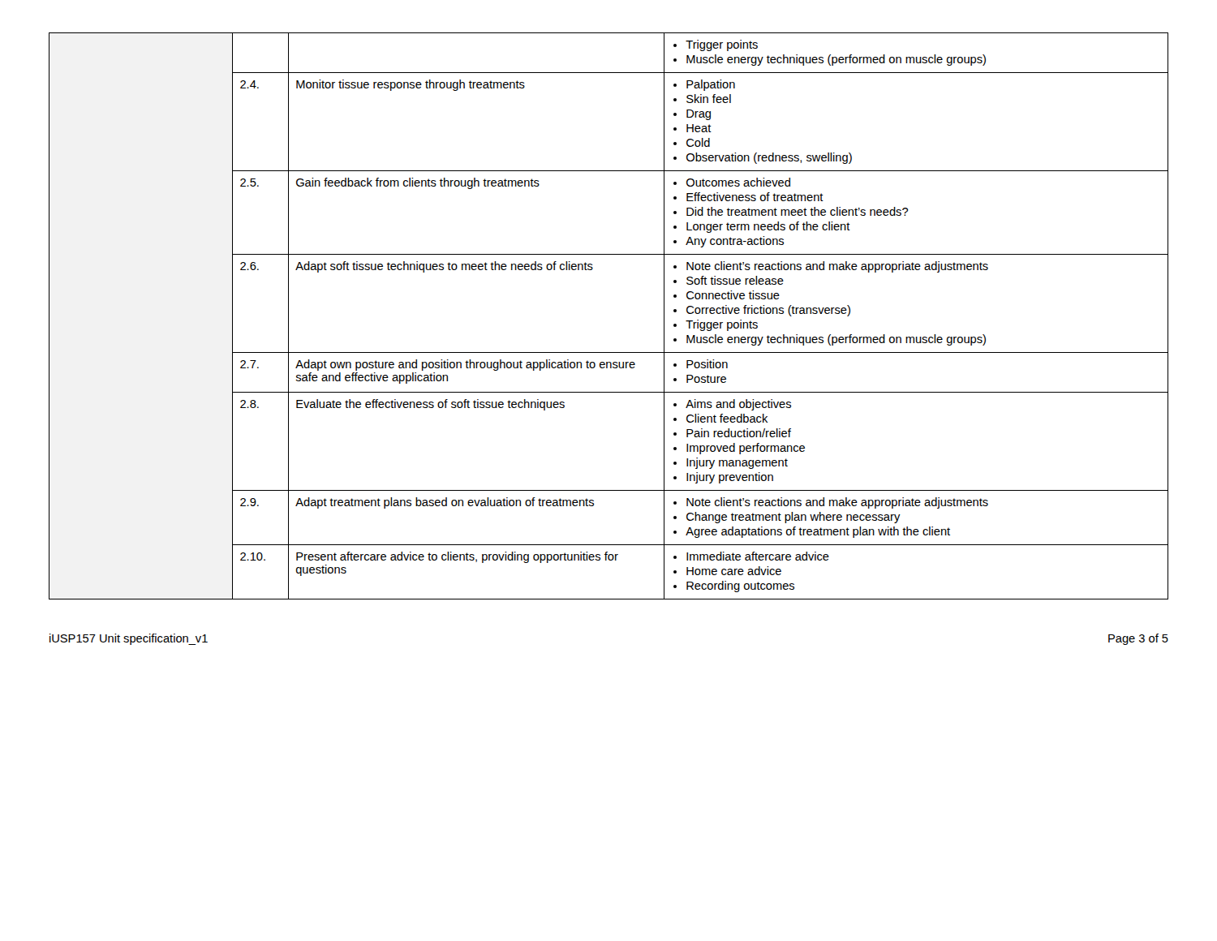| | | | Trigger points Muscle energy techniques (performed on muscle groups) |
| 2.4. | Monitor tissue response through treatments | Palpation Skin feel Drag Heat Cold Observation (redness, swelling) |
| 2.5. | Gain feedback from clients through treatments | Outcomes achieved Effectiveness of treatment Did the treatment meet the client’s needs? Longer term needs of the client Any contra-actions |
| 2.6. | Adapt soft tissue techniques to meet the needs of clients | Note client’s reactions and make appropriate adjustments Soft tissue release Connective tissue Corrective frictions (transverse) Trigger points Muscle energy techniques (performed on muscle groups) |
| 2.7. | Adapt own posture and position throughout application to ensure safe and effective application | Position Posture |
| 2.8. | Evaluate the effectiveness of soft tissue techniques | Aims and objectives Client feedback Pain reduction/relief Improved performance Injury management Injury prevention |
| 2.9. | Adapt treatment plans based on evaluation of treatments | Note client’s reactions and make appropriate adjustments Change treatment plan where necessary Agree adaptations of treatment plan with the client |
| 2.10. | Present aftercare advice to clients, providing opportunities for questions | Immediate aftercare advice Home care advice Recording outcomes |
iUSP157 Unit specification_v1 Page 3 of 5